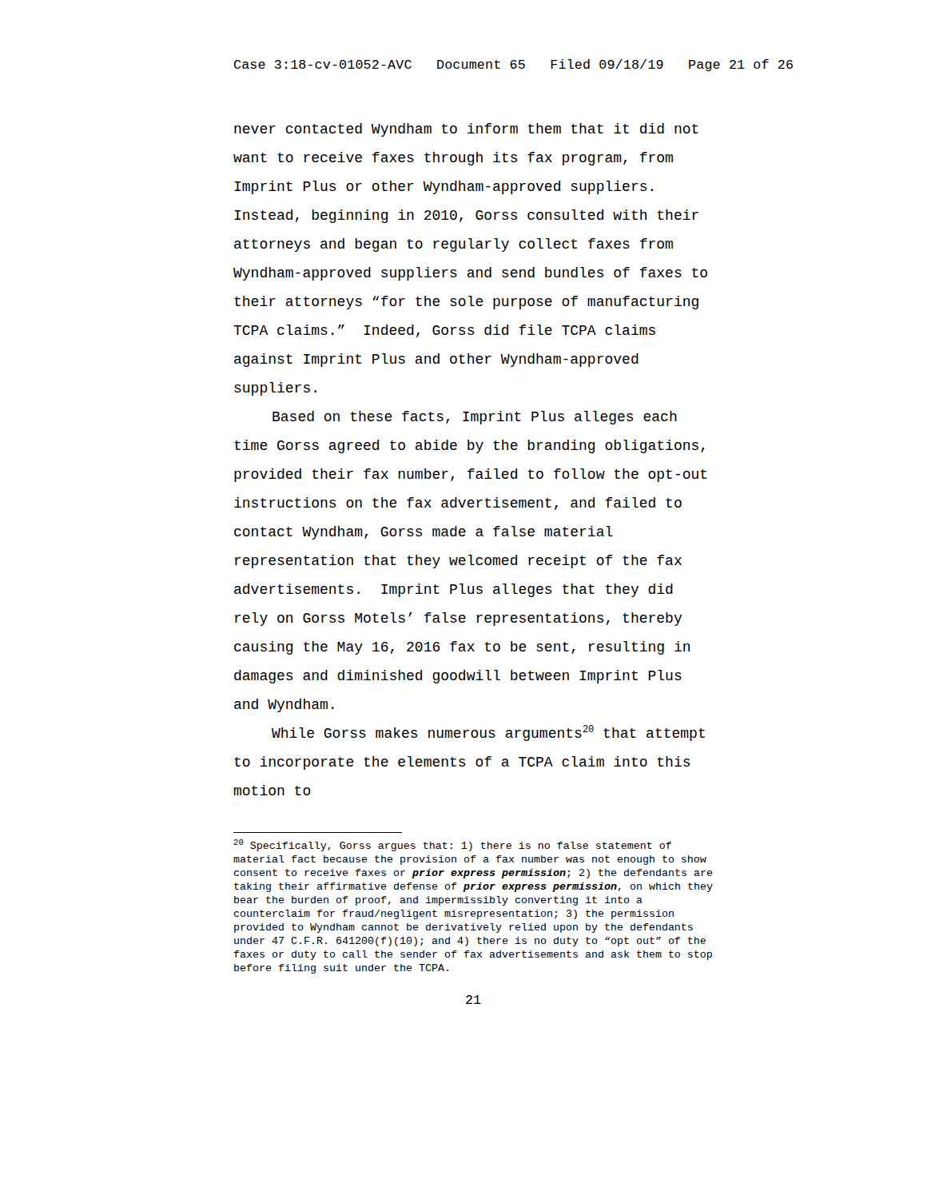Case 3:18-cv-01052-AVC Document 65 Filed 09/18/19 Page 21 of 26
never contacted Wyndham to inform them that it did not want to receive faxes through its fax program, from Imprint Plus or other Wyndham-approved suppliers. Instead, beginning in 2010, Gorss consulted with their attorneys and began to regularly collect faxes from Wyndham-approved suppliers and send bundles of faxes to their attorneys “for the sole purpose of manufacturing TCPA claims.” Indeed, Gorss did file TCPA claims against Imprint Plus and other Wyndham-approved suppliers.
Based on these facts, Imprint Plus alleges each time Gorss agreed to abide by the branding obligations, provided their fax number, failed to follow the opt-out instructions on the fax advertisement, and failed to contact Wyndham, Gorss made a false material representation that they welcomed receipt of the fax advertisements. Imprint Plus alleges that they did rely on Gorss Motels’ false representations, thereby causing the May 16, 2016 fax to be sent, resulting in damages and diminished goodwill between Imprint Plus and Wyndham.
While Gorss makes numerous arguments20 that attempt to incorporate the elements of a TCPA claim into this motion to
20 Specifically, Gorss argues that: 1) there is no false statement of material fact because the provision of a fax number was not enough to show consent to receive faxes or prior express permission; 2) the defendants are taking their affirmative defense of prior express permission, on which they bear the burden of proof, and impermissibly converting it into a counterclaim for fraud/negligent misrepresentation; 3) the permission provided to Wyndham cannot be derivatively relied upon by the defendants under 47 C.F.R. 641200(f)(10); and 4) there is no duty to “opt out” of the faxes or duty to call the sender of fax advertisements and ask them to stop before filing suit under the TCPA.
21